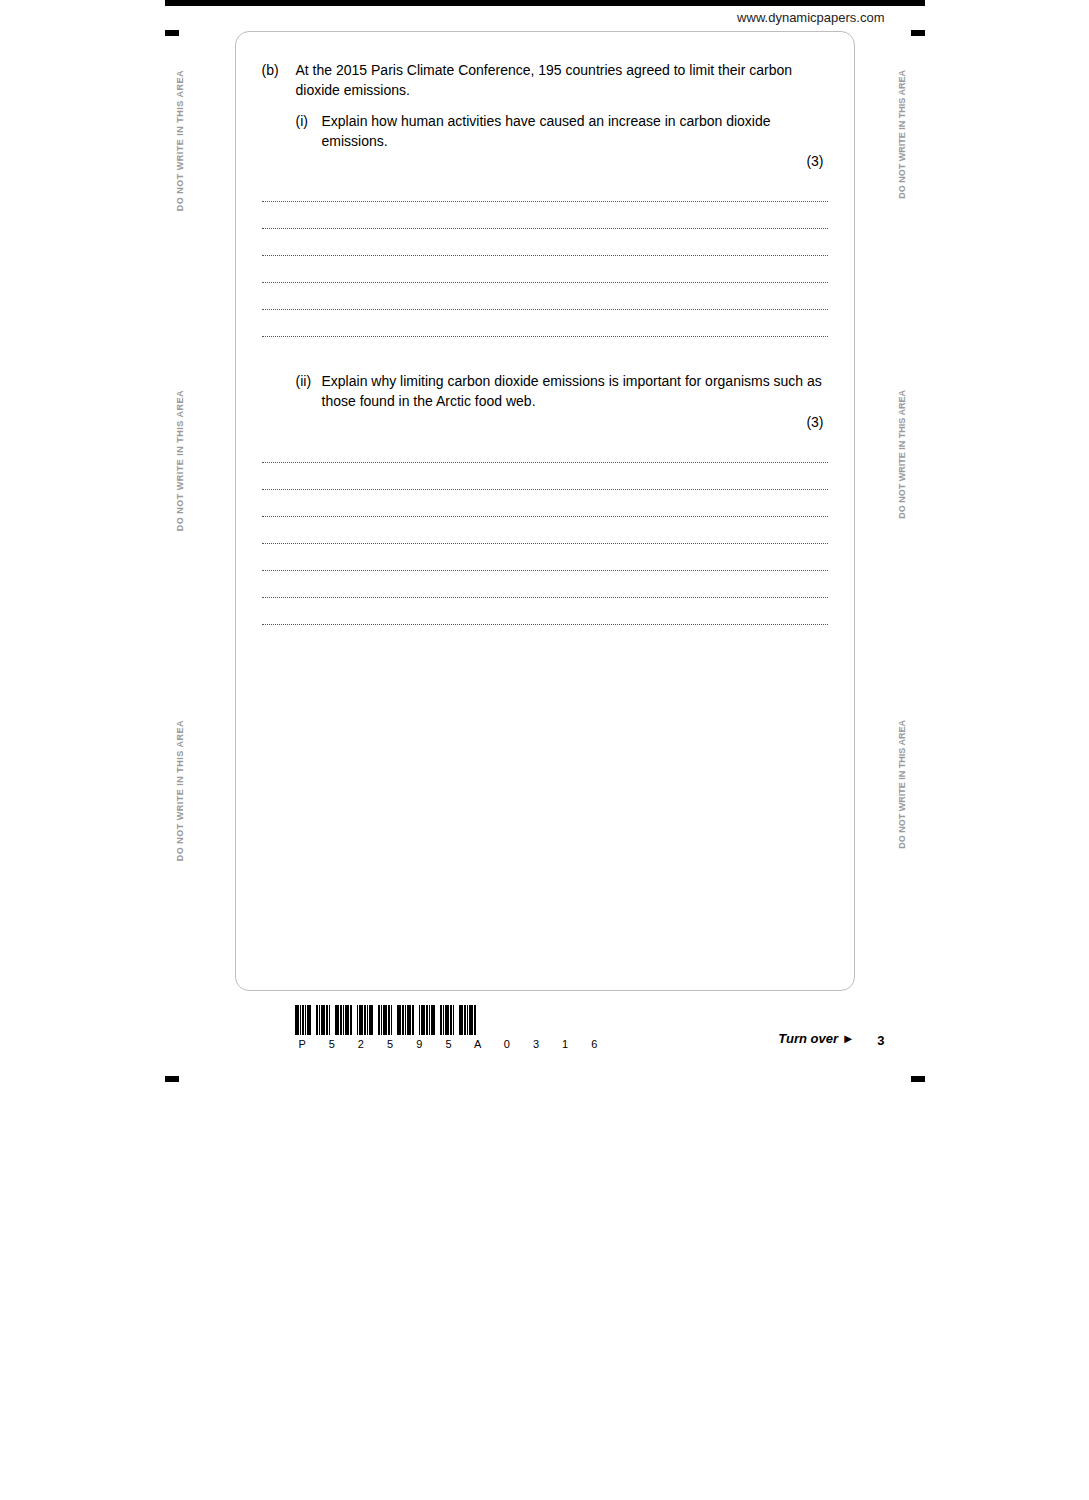www.dynamicpapers.com
DO NOT WRITE IN THIS AREA
DO NOT WRITE IN THIS AREA
DO NOT WRITE IN THIS AREA
DO NOT WRITE IN THIS AREA
DO NOT WRITE IN THIS AREA
DO NOT WRITE IN THIS AREA
(b)
At the 2015 Paris Climate Conference, 195 countries agreed to limit their carbon dioxide emissions.
(i)
Explain how human activities have caused an increase in carbon dioxide emissions.
(3)
(ii)
Explain why limiting carbon dioxide emissions is important for organisms such as those found in the Arctic food web.
(3)
3
P 5 2 5 9 5 A 0 3 1 6
Turn over ►